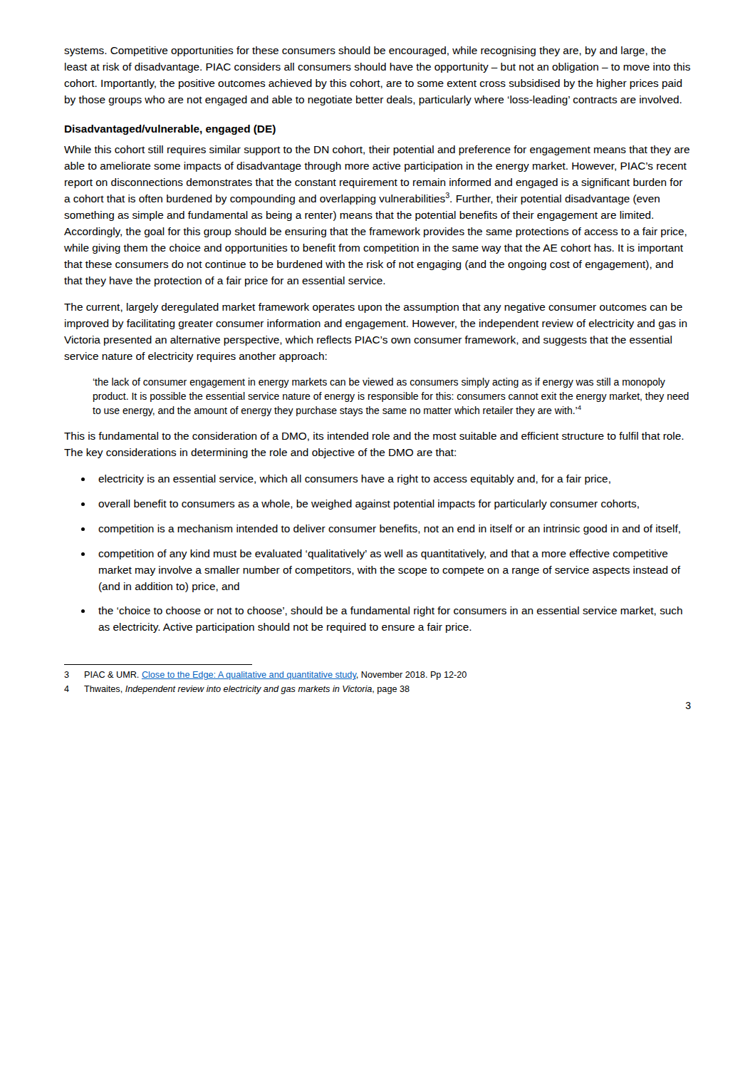systems. Competitive opportunities for these consumers should be encouraged, while recognising they are, by and large, the least at risk of disadvantage. PIAC considers all consumers should have the opportunity – but not an obligation – to move into this cohort. Importantly, the positive outcomes achieved by this cohort, are to some extent cross subsidised by the higher prices paid by those groups who are not engaged and able to negotiate better deals, particularly where ‘loss-leading’ contracts are involved.
Disadvantaged/vulnerable, engaged (DE)
While this cohort still requires similar support to the DN cohort, their potential and preference for engagement means that they are able to ameliorate some impacts of disadvantage through more active participation in the energy market. However, PIAC’s recent report on disconnections demonstrates that the constant requirement to remain informed and engaged is a significant burden for a cohort that is often burdened by compounding and overlapping vulnerabilities3. Further, their potential disadvantage (even something as simple and fundamental as being a renter) means that the potential benefits of their engagement are limited. Accordingly, the goal for this group should be ensuring that the framework provides the same protections of access to a fair price, while giving them the choice and opportunities to benefit from competition in the same way that the AE cohort has. It is important that these consumers do not continue to be burdened with the risk of not engaging (and the ongoing cost of engagement), and that they have the protection of a fair price for an essential service.
The current, largely deregulated market framework operates upon the assumption that any negative consumer outcomes can be improved by facilitating greater consumer information and engagement. However, the independent review of electricity and gas in Victoria presented an alternative perspective, which reflects PIAC’s own consumer framework, and suggests that the essential service nature of electricity requires another approach:
‘the lack of consumer engagement in energy markets can be viewed as consumers simply acting as if energy was still a monopoly product. It is possible the essential service nature of energy is responsible for this: consumers cannot exit the energy market, they need to use energy, and the amount of energy they purchase stays the same no matter which retailer they are with.’4
This is fundamental to the consideration of a DMO, its intended role and the most suitable and efficient structure to fulfil that role. The key considerations in determining the role and objective of the DMO are that:
electricity is an essential service, which all consumers have a right to access equitably and, for a fair price,
overall benefit to consumers as a whole, be weighed against potential impacts for particularly consumer cohorts,
competition is a mechanism intended to deliver consumer benefits, not an end in itself or an intrinsic good in and of itself,
competition of any kind must be evaluated ‘qualitatively’ as well as quantitatively, and that a more effective competitive market may involve a smaller number of competitors, with the scope to compete on a range of service aspects instead of (and in addition to) price, and
the ‘choice to choose or not to choose’, should be a fundamental right for consumers in an essential service market, such as electricity. Active participation should not be required to ensure a fair price.
3 PIAC & UMR. Close to the Edge: A qualitative and quantitative study, November 2018. Pp 12-20
4 Thwaites, Independent review into electricity and gas markets in Victoria, page 38
3